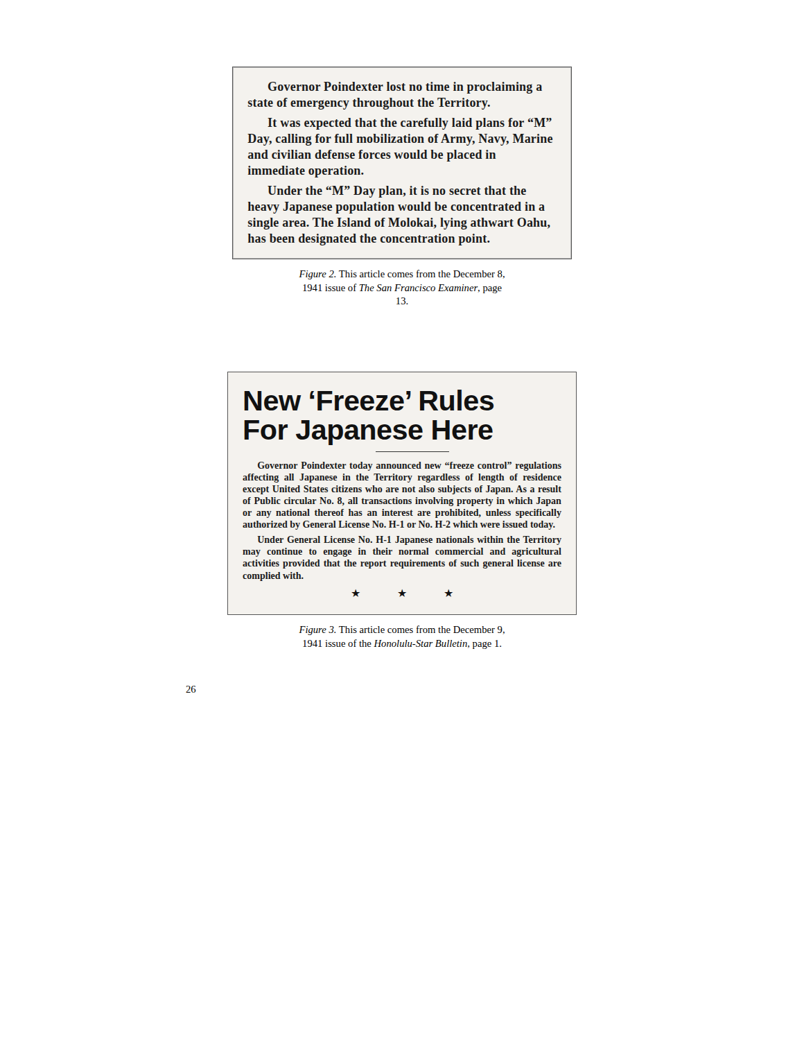Governor Poindexter lost no time in proclaiming a state of emergency throughout the Territory.
It was expected that the carefully laid plans for “M” Day, calling for full mobilization of Army, Navy, Marine and civilian defense forces would be placed in immediate operation.
Under the “M” Day plan, it is no secret that the heavy Japanese population would be concentrated in a single area. The Island of Molokai, lying athwart Oahu, has been designated the concentration point.
Figure 2. This article comes from the December 8, 1941 issue of The San Francisco Examiner, page 13.
New ‘Freeze’ Rules
For Japanese Here
Governor Poindexter today announced new “freeze control” regulations affecting all Japanese in the Territory regardless of length of residence except United States citizens who are not also subjects of Japan. As a result of Public circular No. 8, all transactions involving property in which Japan or any national thereof has an interest are prohibited, unless specifically authorized by General License No. H-1 or No. H-2 which were issued today.
Under General License No. H-1 Japanese nationals within the Territory may continue to engage in their normal commercial and agricultural activities provided that the report requirements of such general license are complied with.
★★★
Figure 3. This article comes from the December 9, 1941 issue of the Honolulu-Star Bulletin, page 1.
26